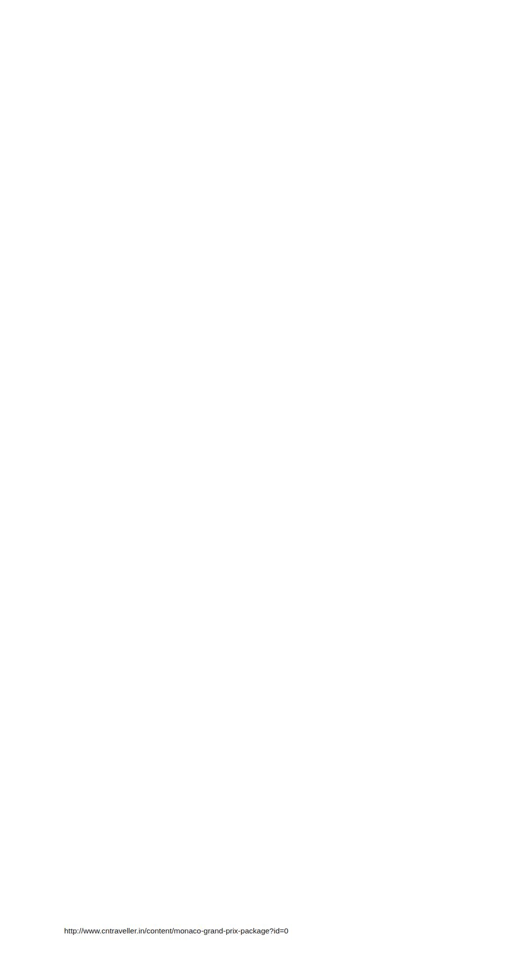http://www.cntraveller.in/content/monaco-grand-prix-package?id=0